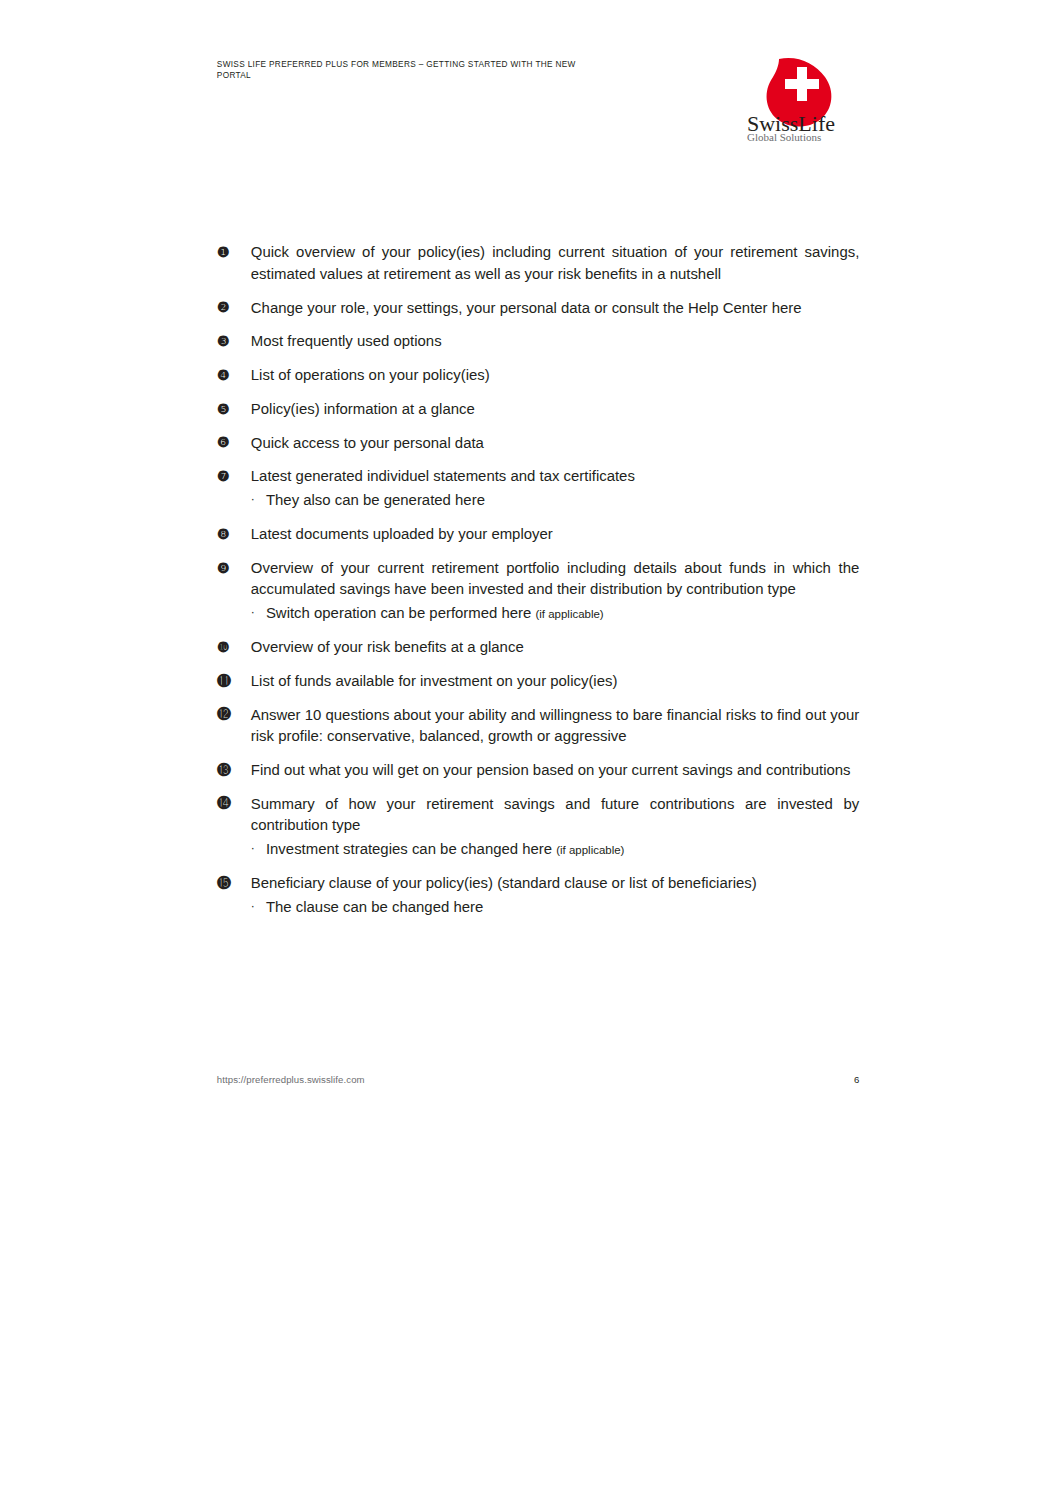Swiss Life Preferred Plus for Members – Getting started with the new portal
SwissLife Global Solutions
❶ Quick overview of your policy(ies) including current situation of your retirement savings, estimated values at retirement as well as your risk benefits in a nutshell
❷ Change your role, your settings, your personal data or consult the Help Center here
❸ Most frequently used options
❹ List of operations on your policy(ies)
❺ Policy(ies) information at a glance
❻ Quick access to your personal data
❼ Latest generated individuel statements and tax certificates
·They also can be generated here
❽ Latest documents uploaded by your employer
❾ Overview of your current retirement portfolio including details about funds in which the accumulated savings have been invested and their distribution by contribution type
·Switch operation can be performed here (if applicable)
❿Overview of your risk benefits at a glance
⓫List of funds available for investment on your policy(ies)
⓬Answer 10 questions about your ability and willingness to bare financial risks to find out your risk profile: conservative, balanced, growth or aggressive
⓭Find out what you will get on your pension based on your current savings and contributions
⓮Summary of how your retirement savings and future contributions are invested by contribution type
·Investment strategies can be changed here (if applicable)
⓯Beneficiary clause of your policy(ies) (standard clause or list of beneficiaries)
·The clause can be changed here
https://preferredplus.swisslife.com 6